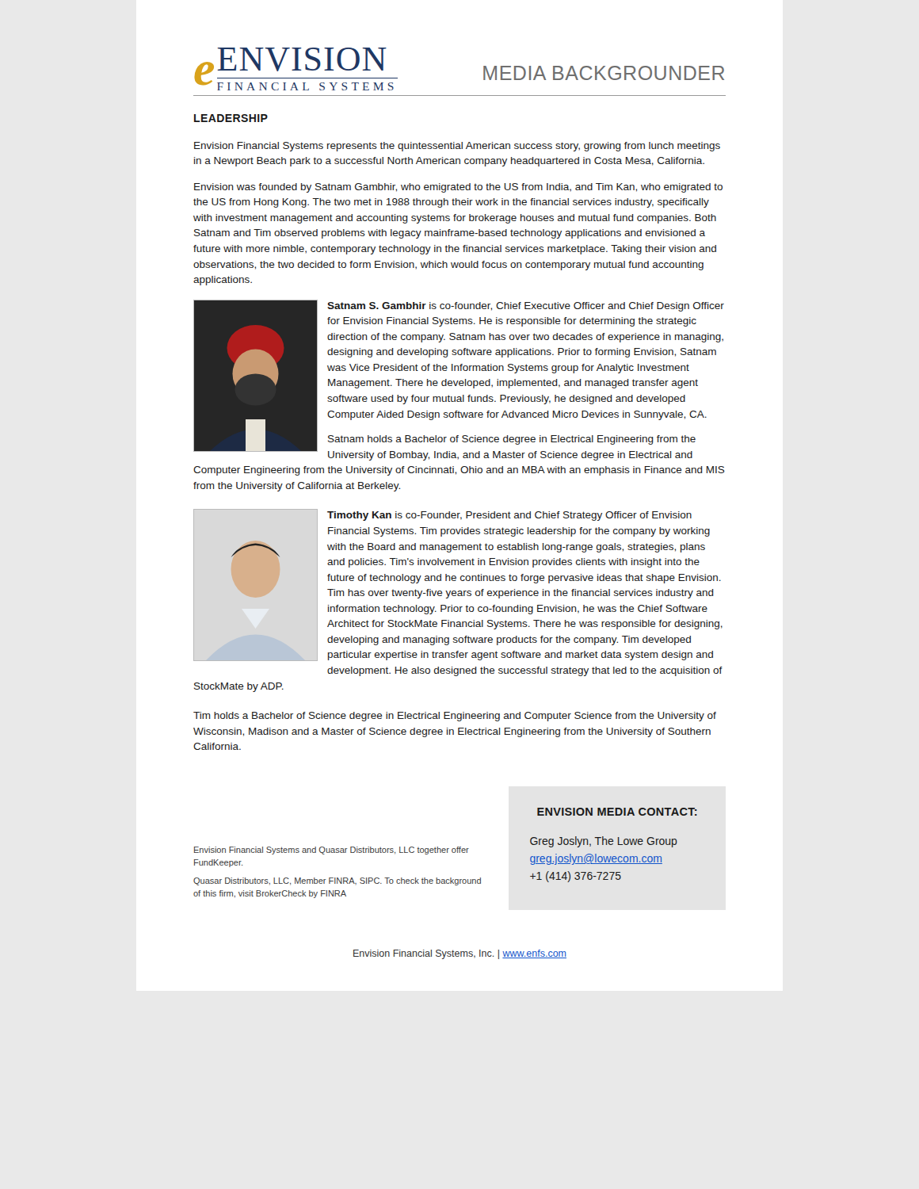e ENVISION FINANCIAL SYSTEMS
MEDIA BACKGROUNDER
LEADERSHIP
Envision Financial Systems represents the quintessential American success story, growing from lunch meetings in a Newport Beach park to a successful North American company headquartered in Costa Mesa, California.
Envision was founded by Satnam Gambhir, who emigrated to the US from India, and Tim Kan, who emigrated to the US from Hong Kong. The two met in 1988 through their work in the financial services industry, specifically with investment management and accounting systems for brokerage houses and mutual fund companies. Both Satnam and Tim observed problems with legacy mainframe-based technology applications and envisioned a future with more nimble, contemporary technology in the financial services marketplace. Taking their vision and observations, the two decided to form Envision, which would focus on contemporary mutual fund accounting applications.
Satnam S. Gambhir is co-founder, Chief Executive Officer and Chief Design Officer for Envision Financial Systems. He is responsible for determining the strategic direction of the company. Satnam has over two decades of experience in managing, designing and developing software applications. Prior to forming Envision, Satnam was Vice President of the Information Systems group for Analytic Investment Management. There he developed, implemented, and managed transfer agent software used by four mutual funds. Previously, he designed and developed Computer Aided Design software for Advanced Micro Devices in Sunnyvale, CA.
Satnam holds a Bachelor of Science degree in Electrical Engineering from the University of Bombay, India, and a Master of Science degree in Electrical and Computer Engineering from the University of Cincinnati, Ohio and an MBA with an emphasis in Finance and MIS from the University of California at Berkeley.
Timothy Kan is co-Founder, President and Chief Strategy Officer of Envision Financial Systems. Tim provides strategic leadership for the company by working with the Board and management to establish long-range goals, strategies, plans and policies. Tim's involvement in Envision provides clients with insight into the future of technology and he continues to forge pervasive ideas that shape Envision. Tim has over twenty-five years of experience in the financial services industry and information technology. Prior to co-founding Envision, he was the Chief Software Architect for StockMate Financial Systems. There he was responsible for designing, developing and managing software products for the company. Tim developed particular expertise in transfer agent software and market data system design and development. He also designed the successful strategy that led to the acquisition of StockMate by ADP.
Tim holds a Bachelor of Science degree in Electrical Engineering and Computer Science from the University of Wisconsin, Madison and a Master of Science degree in Electrical Engineering from the University of Southern California.
Envision Financial Systems and Quasar Distributors, LLC together offer FundKeeper.
Quasar Distributors, LLC, Member FINRA, SIPC. To check the background of this firm, visit BrokerCheck by FINRA
ENVISION MEDIA CONTACT:
Greg Joslyn, The Lowe Group
greg.joslyn@lowecom.com
+1 (414) 376-7275
Envision Financial Systems, Inc. | www.enfs.com